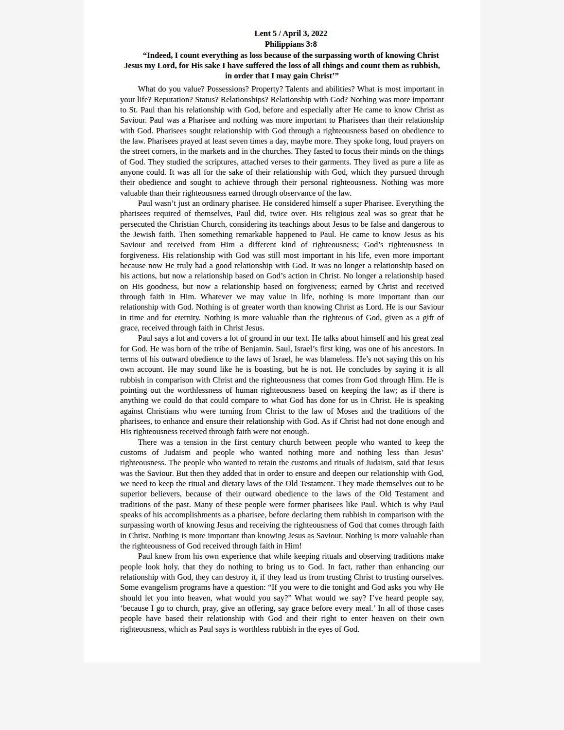Lent 5 / April 3, 2022
Philippians 3:8
“Indeed, I count everything as loss because of the surpassing worth of knowing Christ Jesus my Lord, for His sake I have suffered the loss of all things and count them as rubbish, in order that I may gain Christ’”
What do you value? Possessions? Property? Talents and abilities? What is most important in your life? Reputation? Status? Relationships? Relationship with God? Nothing was more important to St. Paul than his relationship with God, before and especially after He came to know Christ as Saviour. Paul was a Pharisee and nothing was more important to Pharisees than their relationship with God. Pharisees sought relationship with God through a righteousness based on obedience to the law. Pharisees prayed at least seven times a day, maybe more. They spoke long, loud prayers on the street corners, in the markets and in the churches. They fasted to focus their minds on the things of God. They studied the scriptures, attached verses to their garments. They lived as pure a life as anyone could. It was all for the sake of their relationship with God, which they pursued through their obedience and sought to achieve through their personal righteousness. Nothing was more valuable than their righteousness earned through observance of the law.
Paul wasn’t just an ordinary pharisee. He considered himself a super Pharisee. Everything the pharisees required of themselves, Paul did, twice over. His religious zeal was so great that he persecuted the Christian Church, considering its teachings about Jesus to be false and dangerous to the Jewish faith. Then something remarkable happened to Paul. He came to know Jesus as his Saviour and received from Him a different kind of righteousness; God’s righteousness in forgiveness. His relationship with God was still most important in his life, even more important because now He truly had a good relationship with God. It was no longer a relationship based on his actions, but now a relationship based on God’s action in Christ. No longer a relationship based on His goodness, but now a relationship based on forgiveness; earned by Christ and received through faith in Him. Whatever we may value in life, nothing is more important than our relationship with God. Nothing is of greater worth than knowing Christ as Lord. He is our Saviour in time and for eternity. Nothing is more valuable than the righteous of God, given as a gift of grace, received through faith in Christ Jesus.
Paul says a lot and covers a lot of ground in our text. He talks about himself and his great zeal for God. He was born of the tribe of Benjamin. Saul, Israel’s first king, was one of his ancestors. In terms of his outward obedience to the laws of Israel, he was blameless. He’s not saying this on his own account. He may sound like he is boasting, but he is not. He concludes by saying it is all rubbish in comparison with Christ and the righteousness that comes from God through Him. He is pointing out the worthlessness of human righteousness based on keeping the law; as if there is anything we could do that could compare to what God has done for us in Christ. He is speaking against Christians who were turning from Christ to the law of Moses and the traditions of the pharisees, to enhance and ensure their relationship with God. As if Christ had not done enough and His righteousness received through faith were not enough.
There was a tension in the first century church between people who wanted to keep the customs of Judaism and people who wanted nothing more and nothing less than Jesus’ righteousness. The people who wanted to retain the customs and rituals of Judaism, said that Jesus was the Saviour. But then they added that in order to ensure and deepen our relationship with God, we need to keep the ritual and dietary laws of the Old Testament. They made themselves out to be superior believers, because of their outward obedience to the laws of the Old Testament and traditions of the past. Many of these people were former pharisees like Paul. Which is why Paul speaks of his accomplishments as a pharisee, before declaring them rubbish in comparison with the surpassing worth of knowing Jesus and receiving the righteousness of God that comes through faith in Christ. Nothing is more important than knowing Jesus as Saviour. Nothing is more valuable than the righteousness of God received through faith in Him!
Paul knew from his own experience that while keeping rituals and observing traditions make people look holy, that they do nothing to bring us to God. In fact, rather than enhancing our relationship with God, they can destroy it, if they lead us from trusting Christ to trusting ourselves. Some evangelism programs have a question: “If you were to die tonight and God asks you why He should let you into heaven, what would you say?” What would we say? I’ve heard people say, ‘because I go to church, pray, give an offering, say grace before every meal.’ In all of those cases people have based their relationship with God and their right to enter heaven on their own righteousness, which as Paul says is worthless rubbish in the eyes of God.